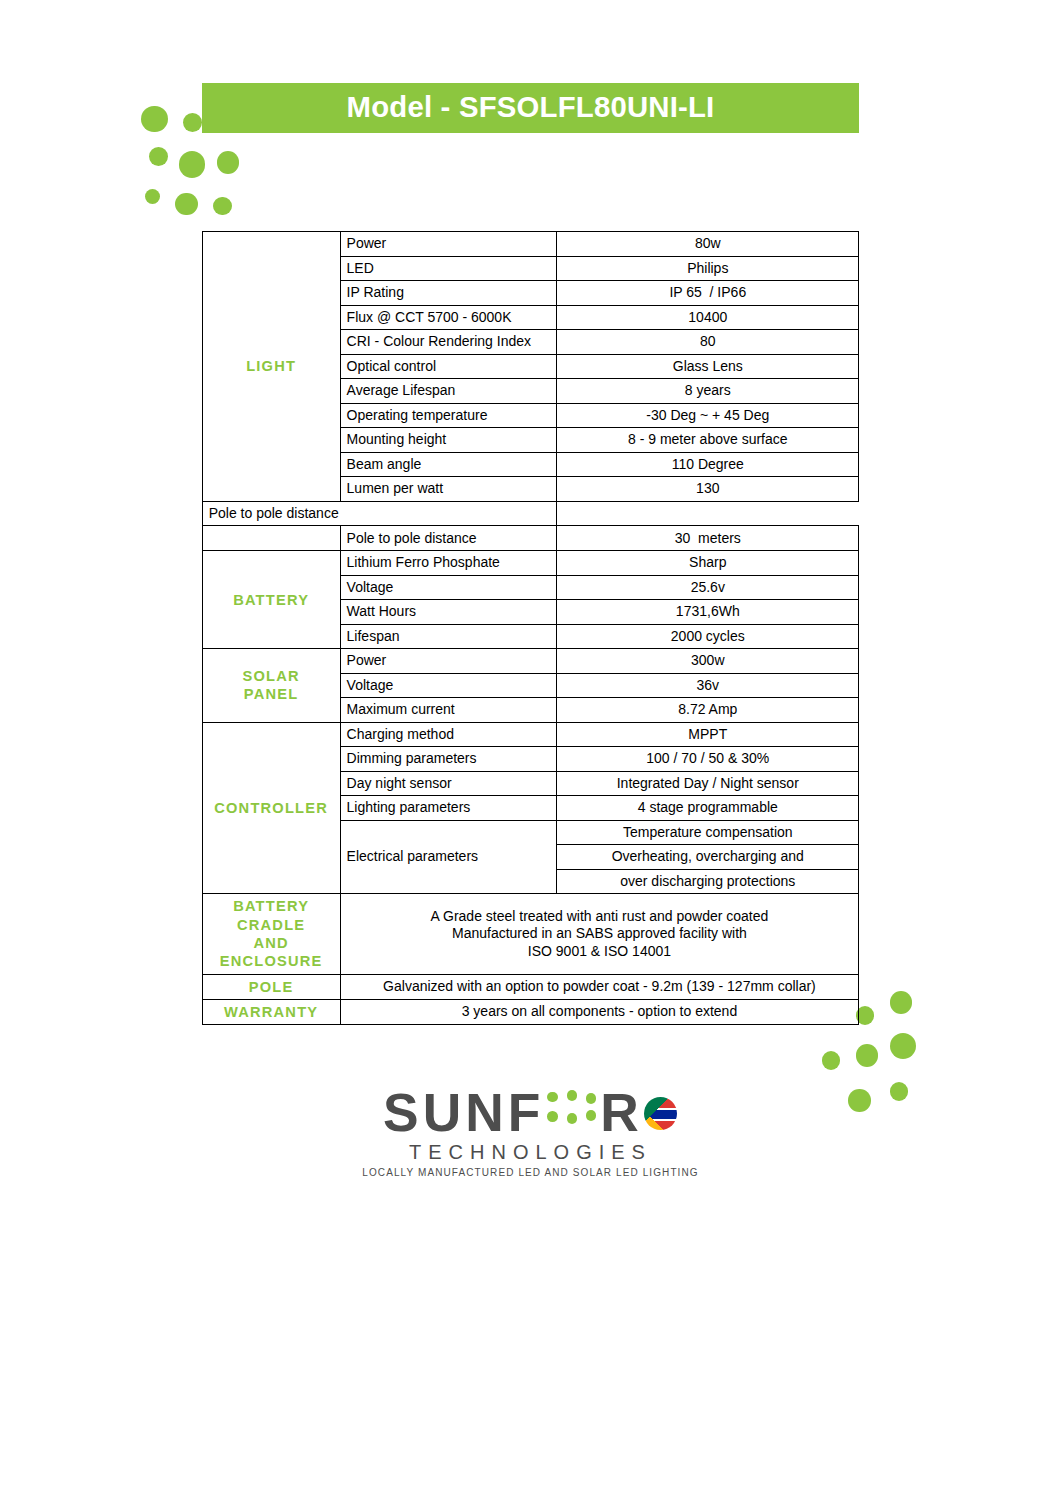Model - SFSOLFL80UNI-LI
| LIGHT | Power | 80w |
| LED | Philips |
| IP Rating | IP 65 / IP66 |
| Flux @ CCT 5700 - 6000K | 10400 |
| CRI - Colour Rendering Index | 80 |
| Optical control | Glass Lens |
| Average Lifespan | 8 years |
| Operating temperature | -30 Deg ~ + 45 Deg |
| Mounting height | 8 - 9 meter above surface |
| Beam angle | 110 Degree |
| Lumen per watt | 130 |
| Pole to pole distance | |
| | Pole to pole distance | 30 meters |
| BATTERY | Lithium Ferro Phosphate | Sharp |
| Voltage | 25.6v |
| Watt Hours | 1731,6Wh |
| Lifespan | 2000 cycles |
| SOLAR PANEL | Power | 300w |
| Voltage | 36v |
| Maximum current | 8.72 Amp |
| CONTROLLER | Charging method | MPPT |
| Dimming parameters | 100 / 70 / 50 & 30% |
| Day night sensor | Integrated Day / Night sensor |
| Lighting parameters | 4 stage programmable |
| Electrical parameters | Temperature compensation |
| Overheating, overcharging and |
| over discharging protections |
| BATTERY CRADLE AND ENCLOSURE | A Grade steel treated with anti rust and powder coated Manufactured in an SABS approved facility with ISO 9001 & ISO 14001 |
| POLE | Galvanized with an option to powder coat - 9.2m (139 - 127mm collar) |
| WARRANTY | 3 years on all components - option to extend |
SUNF R
TECHNOLOGIES
LOCALLY MANUFACTURED LED AND SOLAR LED LIGHTING